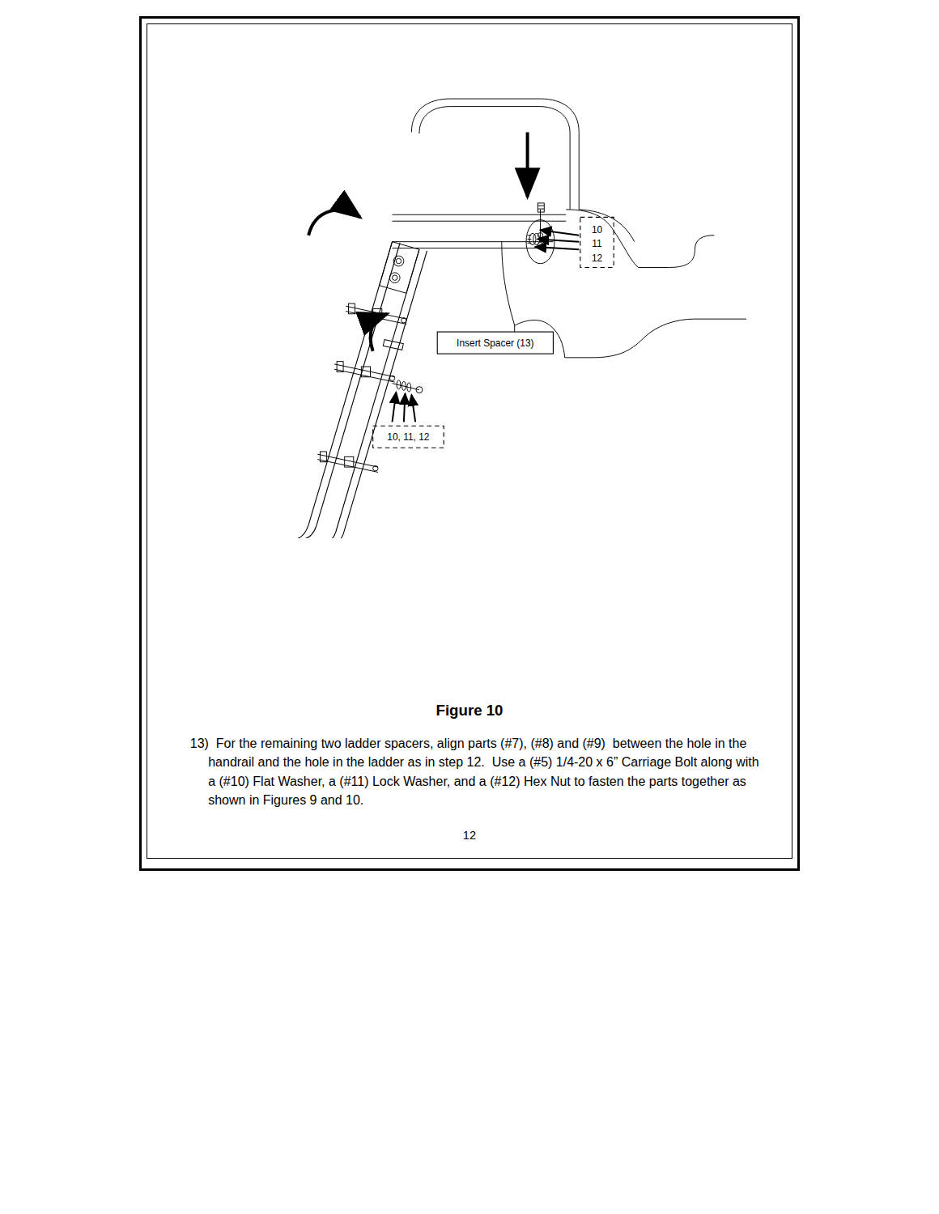10 11 12 Insert Spacer (13) 10, 11, 12
Figure 10
13) For the remaining two ladder spacers, align parts (#7), (#8) and (#9) between the hole in the handrail and the hole in the ladder as in step 12. Use a (#5) 1/4-20 x 6” Carriage Bolt along with a (#10) Flat Washer, a (#11) Lock Washer, and a (#12) Hex Nut to fasten the parts together as shown in Figures 9 and 10.
12